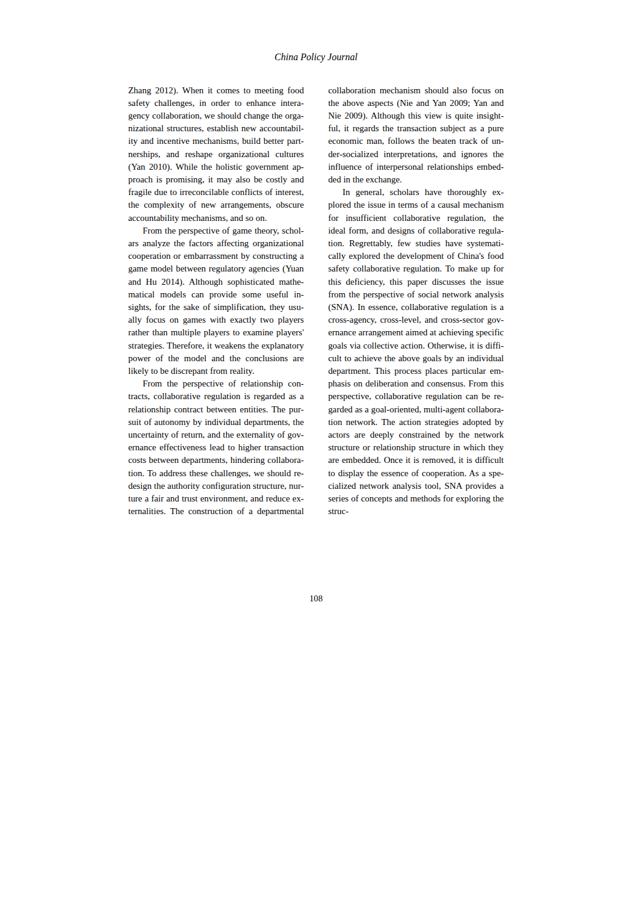China Policy Journal
Zhang 2012). When it comes to meeting food safety challenges, in order to enhance interagency collaboration, we should change the organizational structures, establish new accountability and incentive mechanisms, build better partnerships, and reshape organizational cultures (Yan 2010). While the holistic government approach is promising, it may also be costly and fragile due to irreconcilable conflicts of interest, the complexity of new arrangements, obscure accountability mechanisms, and so on.
From the perspective of game theory, scholars analyze the factors affecting organizational cooperation or embarrassment by constructing a game model between regulatory agencies (Yuan and Hu 2014). Although sophisticated mathematical models can provide some useful insights, for the sake of simplification, they usually focus on games with exactly two players rather than multiple players to examine players' strategies. Therefore, it weakens the explanatory power of the model and the conclusions are likely to be discrepant from reality.
From the perspective of relationship contracts, collaborative regulation is regarded as a relationship contract between entities. The pursuit of autonomy by individual departments, the uncertainty of return, and the externality of governance effectiveness lead to higher transaction costs between departments, hindering collaboration. To address these challenges, we should redesign the authority configuration structure, nurture a fair and trust environment, and reduce externalities. The construction of a departmental collaboration mechanism should also focus on the above aspects (Nie and Yan 2009; Yan and Nie 2009). Although this view is quite insightful, it regards the transaction subject as a pure economic man, follows the beaten track of under-socialized interpretations, and ignores the influence of interpersonal relationships embedded in the exchange.
In general, scholars have thoroughly explored the issue in terms of a causal mechanism for insufficient collaborative regulation, the ideal form, and designs of collaborative regulation. Regrettably, few studies have systematically explored the development of China's food safety collaborative regulation. To make up for this deficiency, this paper discusses the issue from the perspective of social network analysis (SNA). In essence, collaborative regulation is a cross-agency, cross-level, and cross-sector governance arrangement aimed at achieving specific goals via collective action. Otherwise, it is difficult to achieve the above goals by an individual department. This process places particular emphasis on deliberation and consensus. From this perspective, collaborative regulation can be regarded as a goal-oriented, multi-agent collaboration network. The action strategies adopted by actors are deeply constrained by the network structure or relationship structure in which they are embedded. Once it is removed, it is difficult to display the essence of cooperation. As a specialized network analysis tool, SNA provides a series of concepts and methods for exploring the struc-
108